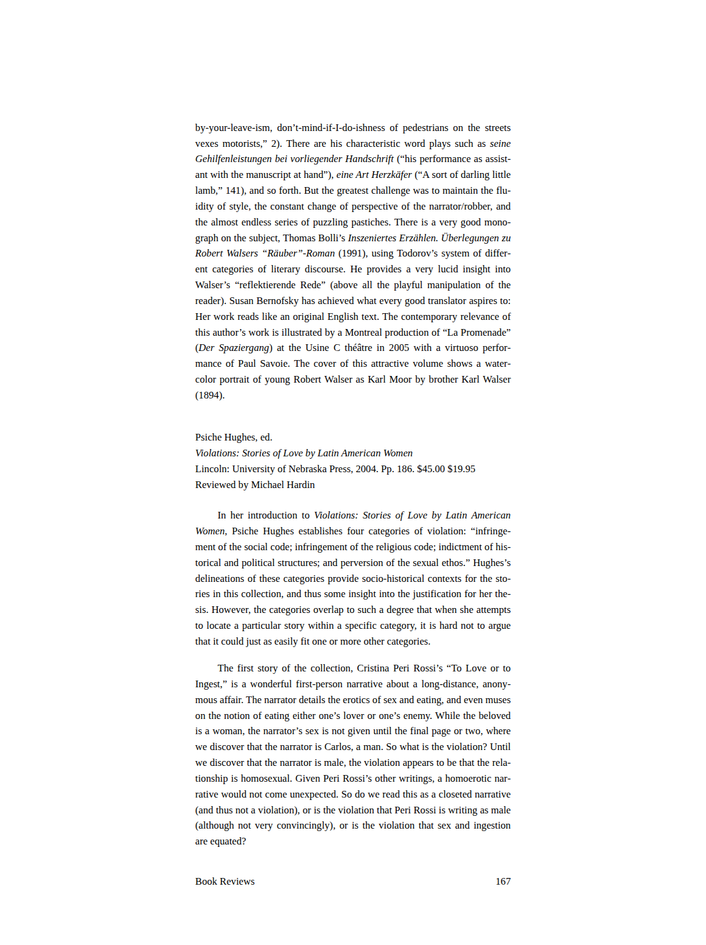by-your-leave-ism, don’t-mind-if-I-do-ishness of pedestrians on the streets vexes motorists,” 2). There are his characteristic word plays such as seine Gehilfenleistungen bei vorliegender Handschrift (“his performance as assistant with the manuscript at hand”), eine Art Herzkäfer (“A sort of darling little lamb,” 141), and so forth. But the greatest challenge was to maintain the fluidity of style, the constant change of perspective of the narrator/robber, and the almost endless series of puzzling pastiches. There is a very good monograph on the subject, Thomas Bolli’s Inszeniertes Erzählen. Überlegungen zu Robert Walsers “Räuber”-Roman (1991), using Todorov’s system of different categories of literary discourse. He provides a very lucid insight into Walser’s “reflektierende Rede” (above all the playful manipulation of the reader). Susan Bernofsky has achieved what every good translator aspires to: Her work reads like an original English text. The contemporary relevance of this author’s work is illustrated by a Montreal production of “La Promenade” (Der Spaziergang) at the Usine C théâtre in 2005 with a virtuoso performance of Paul Savoie. The cover of this attractive volume shows a watercolor portrait of young Robert Walser as Karl Moor by brother Karl Walser (1894).
Psiche Hughes, ed.
Violations: Stories of Love by Latin American Women
Lincoln: University of Nebraska Press, 2004. Pp. 186. $45.00 $19.95
Reviewed by Michael Hardin
In her introduction to Violations: Stories of Love by Latin American Women, Psiche Hughes establishes four categories of violation: “infringement of the social code; infringement of the religious code; indictment of historical and political structures; and perversion of the sexual ethos.” Hughes’s delineations of these categories provide socio-historical contexts for the stories in this collection, and thus some insight into the justification for her thesis. However, the categories overlap to such a degree that when she attempts to locate a particular story within a specific category, it is hard not to argue that it could just as easily fit one or more other categories.
The first story of the collection, Cristina Peri Rossi’s “To Love or to Ingest,” is a wonderful first-person narrative about a long-distance, anonymous affair. The narrator details the erotics of sex and eating, and even muses on the notion of eating either one’s lover or one’s enemy. While the beloved is a woman, the narrator’s sex is not given until the final page or two, where we discover that the narrator is Carlos, a man. So what is the violation? Until we discover that the narrator is male, the violation appears to be that the relationship is homosexual. Given Peri Rossi’s other writings, a homoerotic narrative would not come unexpected. So do we read this as a closeted narrative (and thus not a violation), or is the violation that Peri Rossi is writing as male (although not very convincingly), or is the violation that sex and ingestion are equated?
Book Reviews 167